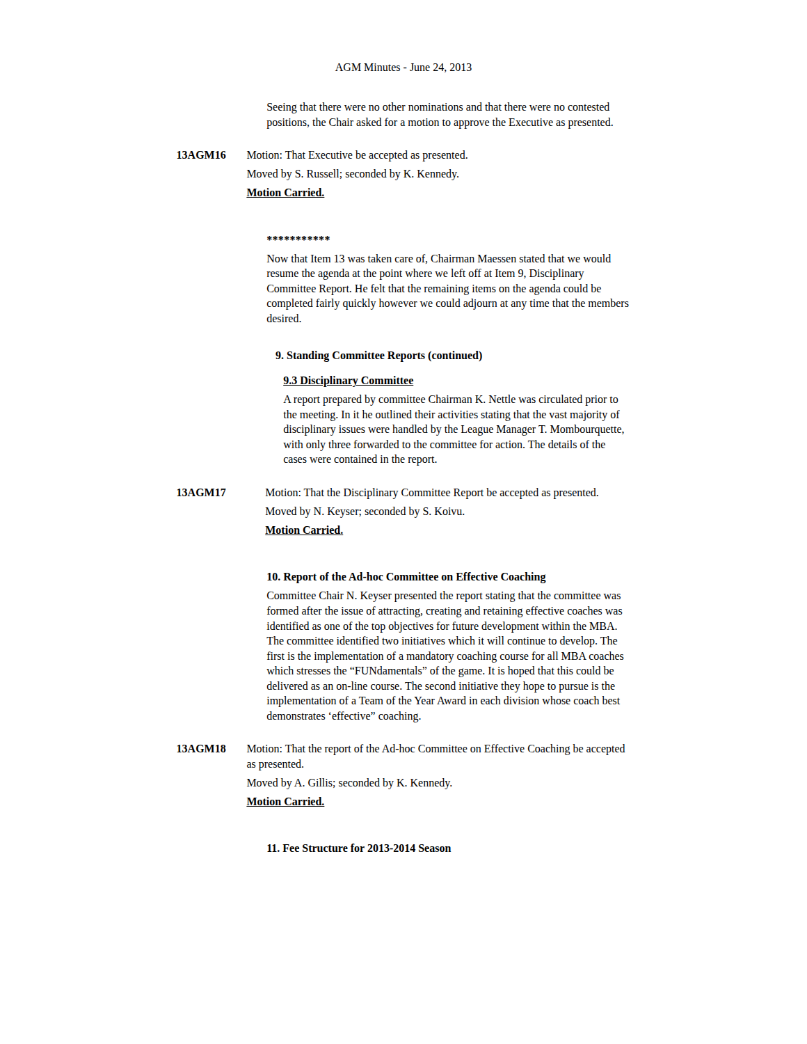AGM Minutes - June 24, 2013
Seeing that there were no other nominations and that there were no contested positions, the Chair asked for a motion to approve the Executive as presented.
13AGM16
Motion: That Executive be accepted as presented.
Moved by S. Russell; seconded by K. Kennedy.
Motion Carried.
***********
Now that Item 13 was taken care of, Chairman Maessen stated that we would resume the agenda at the point where we left off at Item 9, Disciplinary Committee Report. He felt that the remaining items on the agenda could be completed fairly quickly however we could adjourn at any time that the members desired.
Standing Committee Reports (continued)
9.3 Disciplinary Committee
A report prepared by committee Chairman K. Nettle was circulated prior to the meeting. In it he outlined their activities stating that the vast majority of disciplinary issues were handled by the League Manager T. Mombourquette, with only three forwarded to the committee for action. The details of the cases were contained in the report.
13AGM17
Motion: That the Disciplinary Committee Report be accepted as presented.
Moved by N. Keyser; seconded by S. Koivu.
Motion Carried.
10. Report of the Ad-hoc Committee on Effective Coaching
Committee Chair N. Keyser presented the report stating that the committee was formed after the issue of attracting, creating and retaining effective coaches was identified as one of the top objectives for future development within the MBA. The committee identified two initiatives which it will continue to develop. The first is the implementation of a mandatory coaching course for all MBA coaches which stresses the “FUNdamentals” of the game. It is hoped that this could be delivered as an on-line course. The second initiative they hope to pursue is the implementation of a Team of the Year Award in each division whose coach best demonstrates ‘effective” coaching.
13AGM18
Motion: That the report of the Ad-hoc Committee on Effective Coaching be accepted as presented.
Moved by A. Gillis; seconded by K. Kennedy.
Motion Carried.
11. Fee Structure for 2013-2014 Season